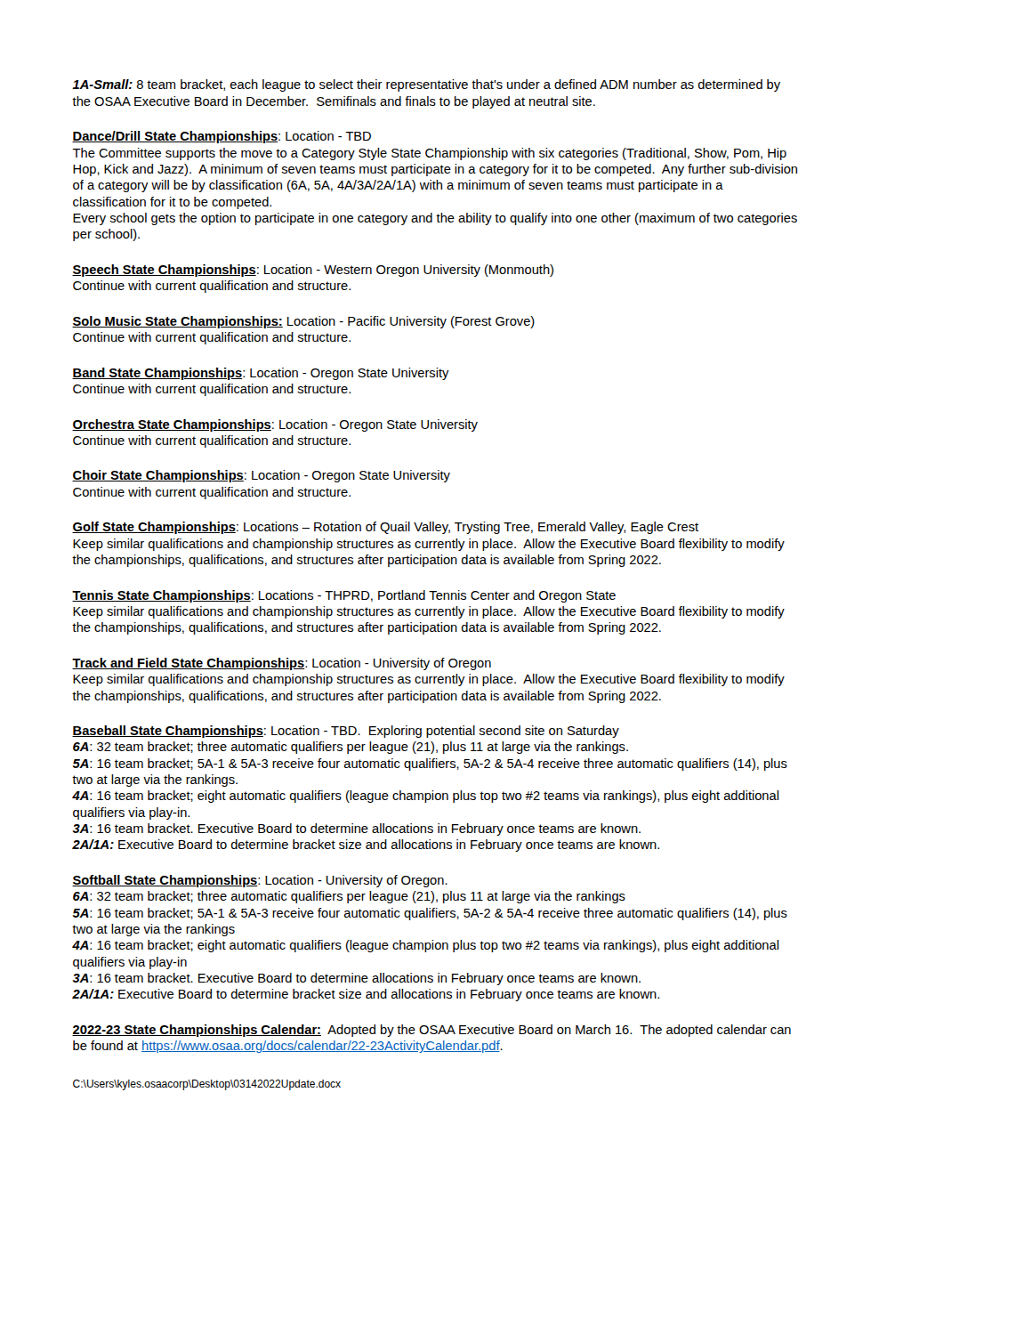1A-Small: 8 team bracket, each league to select their representative that's under a defined ADM number as determined by the OSAA Executive Board in December. Semifinals and finals to be played at neutral site.
Dance/Drill State Championships: Location - TBD
The Committee supports the move to a Category Style State Championship with six categories (Traditional, Show, Pom, Hip Hop, Kick and Jazz). A minimum of seven teams must participate in a category for it to be competed. Any further sub-division of a category will be by classification (6A, 5A, 4A/3A/2A/1A) with a minimum of seven teams must participate in a classification for it to be competed.
Every school gets the option to participate in one category and the ability to qualify into one other (maximum of two categories per school).
Speech State Championships: Location - Western Oregon University (Monmouth)
Continue with current qualification and structure.
Solo Music State Championships: Location - Pacific University (Forest Grove)
Continue with current qualification and structure.
Band State Championships: Location - Oregon State University
Continue with current qualification and structure.
Orchestra State Championships: Location - Oregon State University
Continue with current qualification and structure.
Choir State Championships: Location - Oregon State University
Continue with current qualification and structure.
Golf State Championships: Locations – Rotation of Quail Valley, Trysting Tree, Emerald Valley, Eagle Crest
Keep similar qualifications and championship structures as currently in place. Allow the Executive Board flexibility to modify the championships, qualifications, and structures after participation data is available from Spring 2022.
Tennis State Championships: Locations - THPRD, Portland Tennis Center and Oregon State
Keep similar qualifications and championship structures as currently in place. Allow the Executive Board flexibility to modify the championships, qualifications, and structures after participation data is available from Spring 2022.
Track and Field State Championships: Location - University of Oregon
Keep similar qualifications and championship structures as currently in place. Allow the Executive Board flexibility to modify the championships, qualifications, and structures after participation data is available from Spring 2022.
Baseball State Championships: Location - TBD. Exploring potential second site on Saturday
6A: 32 team bracket; three automatic qualifiers per league (21), plus 11 at large via the rankings.
5A: 16 team bracket; 5A-1 & 5A-3 receive four automatic qualifiers, 5A-2 & 5A-4 receive three automatic qualifiers (14), plus two at large via the rankings.
4A: 16 team bracket; eight automatic qualifiers (league champion plus top two #2 teams via rankings), plus eight additional qualifiers via play-in.
3A: 16 team bracket. Executive Board to determine allocations in February once teams are known.
2A/1A: Executive Board to determine bracket size and allocations in February once teams are known.
Softball State Championships: Location - University of Oregon.
6A: 32 team bracket; three automatic qualifiers per league (21), plus 11 at large via the rankings
5A: 16 team bracket; 5A-1 & 5A-3 receive four automatic qualifiers, 5A-2 & 5A-4 receive three automatic qualifiers (14), plus two at large via the rankings
4A: 16 team bracket; eight automatic qualifiers (league champion plus top two #2 teams via rankings), plus eight additional qualifiers via play-in
3A: 16 team bracket. Executive Board to determine allocations in February once teams are known.
2A/1A: Executive Board to determine bracket size and allocations in February once teams are known.
2022-23 State Championships Calendar: Adopted by the OSAA Executive Board on March 16. The adopted calendar can be found at https://www.osaa.org/docs/calendar/22-23ActivityCalendar.pdf.
C:\Users\kyles.osaacorp\Desktop\03142022Update.docx